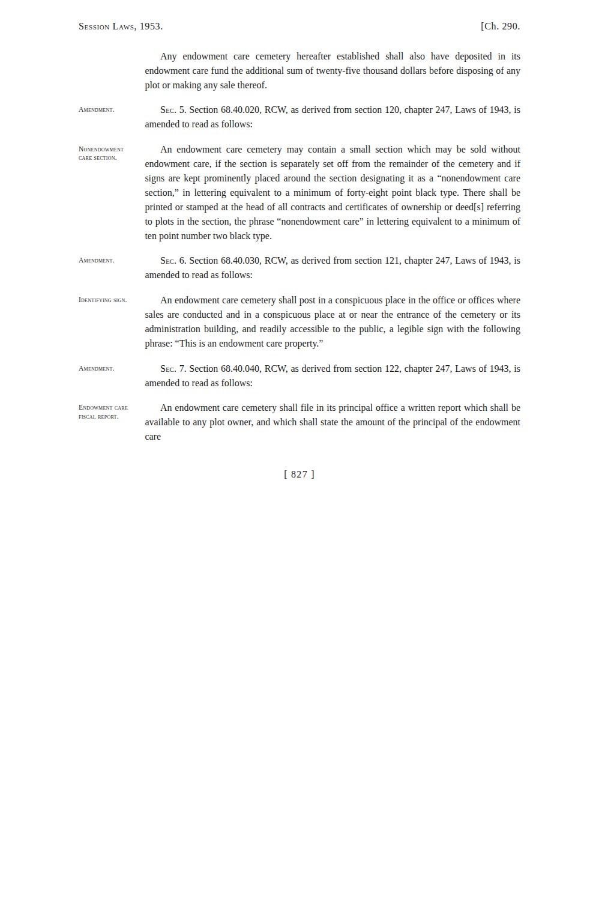Session Laws, 1953. [Ch. 290.
Any endowment care cemetery hereafter established shall also have deposited in its endowment care fund the additional sum of twenty-five thousand dollars before disposing of any plot or making any sale thereof.
Amendment.
Sec. 5. Section 68.40.020, RCW, as derived from section 120, chapter 247, Laws of 1943, is amended to read as follows:
Nonendowment care section.
An endowment care cemetery may contain a small section which may be sold without endowment care, if the section is separately set off from the remainder of the cemetery and if signs are kept prominently placed around the section designating it as a “nonendowment care section,” in lettering equivalent to a minimum of forty-eight point black type. There shall be printed or stamped at the head of all contracts and certificates of ownership or deed[s] referring to plots in the section, the phrase “nonendowment care” in lettering equivalent to a minimum of ten point number two black type.
Amendment.
Sec. 6. Section 68.40.030, RCW, as derived from section 121, chapter 247, Laws of 1943, is amended to read as follows:
Identifying sign.
An endowment care cemetery shall post in a conspicuous place in the office or offices where sales are conducted and in a conspicuous place at or near the entrance of the cemetery or its administration building, and readily accessible to the public, a legible sign with the following phrase: “This is an endowment care property.”
Amendment.
Sec. 7. Section 68.40.040, RCW, as derived from section 122, chapter 247, Laws of 1943, is amended to read as follows:
Endowment care fiscal report.
An endowment care cemetery shall file in its principal office a written report which shall be available to any plot owner, and which shall state the amount of the principal of the endowment care
[ 827 ]